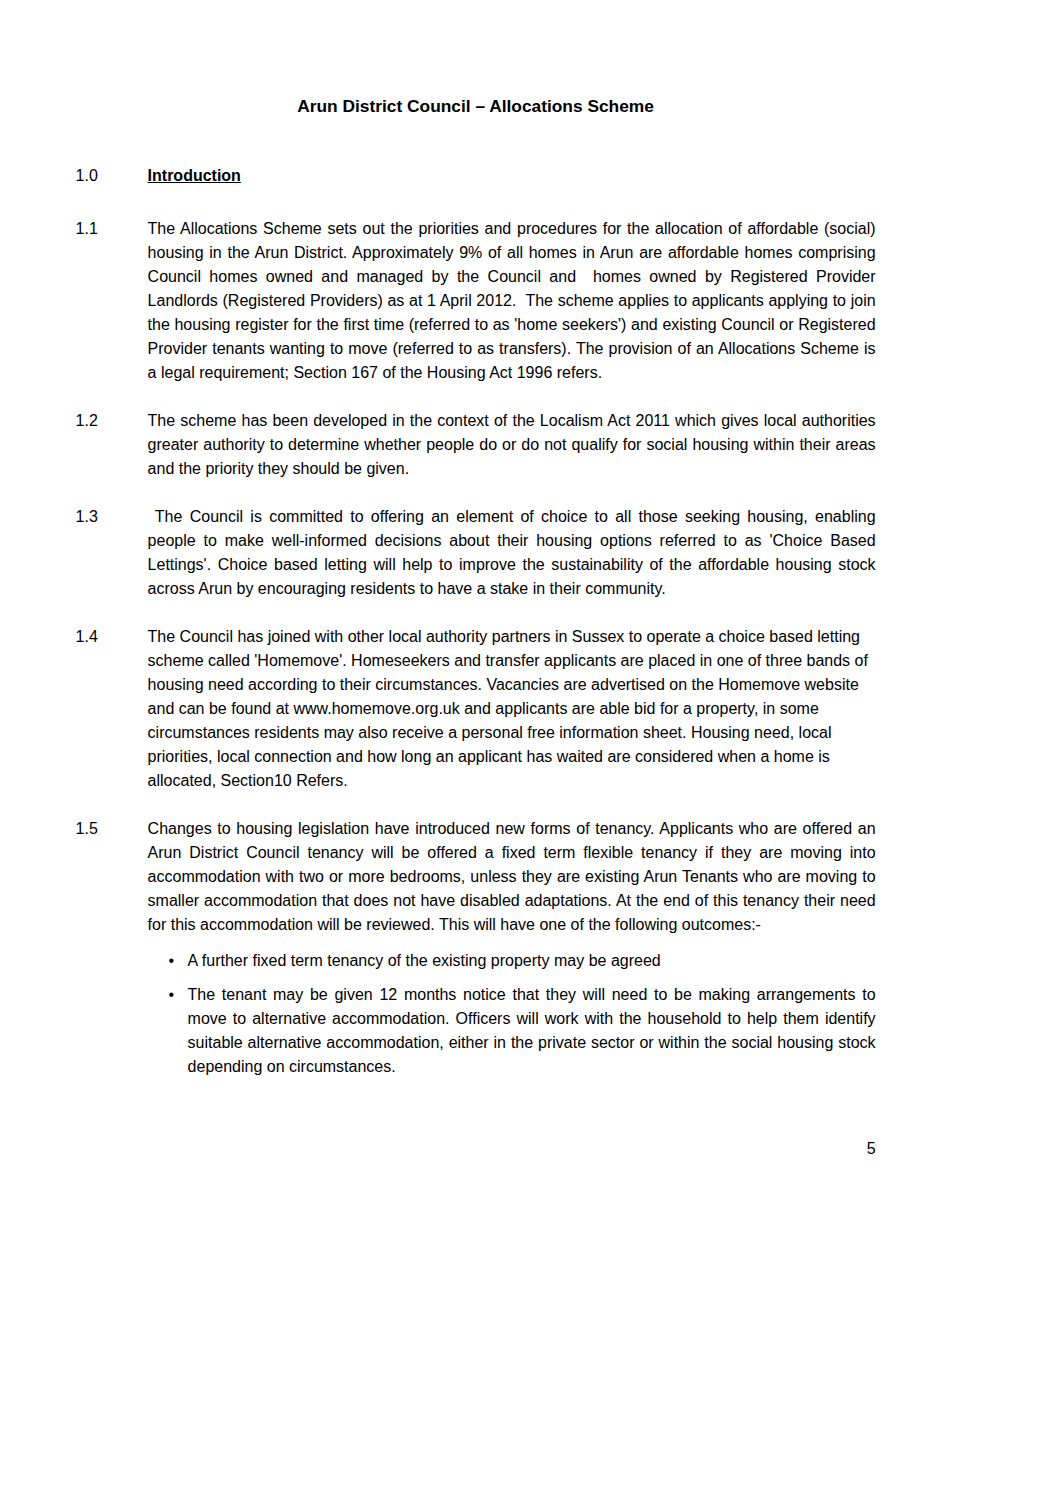Arun District Council – Allocations Scheme
1.0 Introduction
1.1 The Allocations Scheme sets out the priorities and procedures for the allocation of affordable (social) housing in the Arun District. Approximately 9% of all homes in Arun are affordable homes comprising Council homes owned and managed by the Council and homes owned by Registered Provider Landlords (Registered Providers) as at 1 April 2012. The scheme applies to applicants applying to join the housing register for the first time (referred to as 'home seekers') and existing Council or Registered Provider tenants wanting to move (referred to as transfers). The provision of an Allocations Scheme is a legal requirement; Section 167 of the Housing Act 1996 refers.
1.2 The scheme has been developed in the context of the Localism Act 2011 which gives local authorities greater authority to determine whether people do or do not qualify for social housing within their areas and the priority they should be given.
1.3 The Council is committed to offering an element of choice to all those seeking housing, enabling people to make well-informed decisions about their housing options referred to as 'Choice Based Lettings'. Choice based letting will help to improve the sustainability of the affordable housing stock across Arun by encouraging residents to have a stake in their community.
1.4 The Council has joined with other local authority partners in Sussex to operate a choice based letting scheme called 'Homemove'. Homeseekers and transfer applicants are placed in one of three bands of housing need according to their circumstances. Vacancies are advertised on the Homemove website and can be found at www.homemove.org.uk and applicants are able bid for a property, in some circumstances residents may also receive a personal free information sheet. Housing need, local priorities, local connection and how long an applicant has waited are considered when a home is allocated, Section10 Refers.
1.5 Changes to housing legislation have introduced new forms of tenancy. Applicants who are offered an Arun District Council tenancy will be offered a fixed term flexible tenancy if they are moving into accommodation with two or more bedrooms, unless they are existing Arun Tenants who are moving to smaller accommodation that does not have disabled adaptations. At the end of this tenancy their need for this accommodation will be reviewed. This will have one of the following outcomes:-
A further fixed term tenancy of the existing property may be agreed
The tenant may be given 12 months notice that they will need to be making arrangements to move to alternative accommodation. Officers will work with the household to help them identify suitable alternative accommodation, either in the private sector or within the social housing stock depending on circumstances.
5